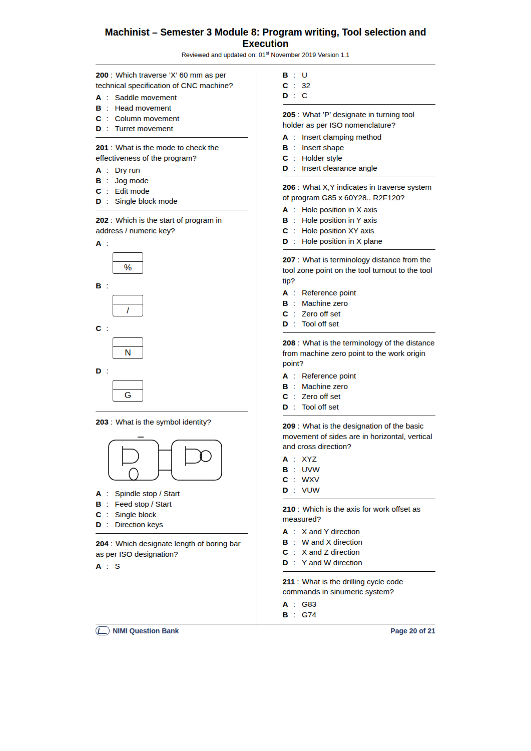Machinist – Semester 3 Module 8: Program writing, Tool selection and Execution
Reviewed and updated on: 01st November 2019 Version 1.1
200: Which traverse ’X’ 60 mm as per technical specification of CNC machine?
A: Saddle movement
B: Head movement
C: Column movement
D: Turret movement
201: What is the mode to check the effectiveness of the program?
A: Dry run
B: Jog mode
C: Edit mode
D: Single block mode
202: Which is the start of program in address / numeric key?
A:
%
B:
/
C:
N
D:
G
203: What is the symbol identity?
A: Spindle stop / Start
B: Feed stop / Start
C: Single block
D: Direction keys
204: Which designate length of boring bar as per ISO designation?
A: S
B: U
C: 32
D: C
205: What ’P’ designate in turning tool holder as per ISO nomenclature?
A: Insert clamping method
B: Insert shape
C: Holder style
D: Insert clearance angle
206: What X,Y indicates in traverse system of program G85 x 60Y28.. R2F120?
A: Hole position in X axis
B: Hole position in Y axis
C: Hole position XY axis
D: Hole position in X plane
207: What is terminology distance from the tool zone point on the tool turnout to the tool tip?
A: Reference point
B: Machine zero
C: Zero off set
D: Tool off set
208: What is the terminology of the distance from machine zero point to the work origin point?
A: Reference point
B: Machine zero
C: Zero off set
D: Tool off set
209: What is the designation of the basic movement of sides are in horizontal, vertical and cross direction?
A: XYZ
B: UVW
C: WXV
D: VUW
210: Which is the axis for work offset as measured?
A: X and Y direction
B: W and X direction
C: X and Z direction
D: Y and W direction
211: What is the drilling cycle code commands in sinumeric system?
A: G83
B: G74
NIMI Question Bank
Page 20 of 21